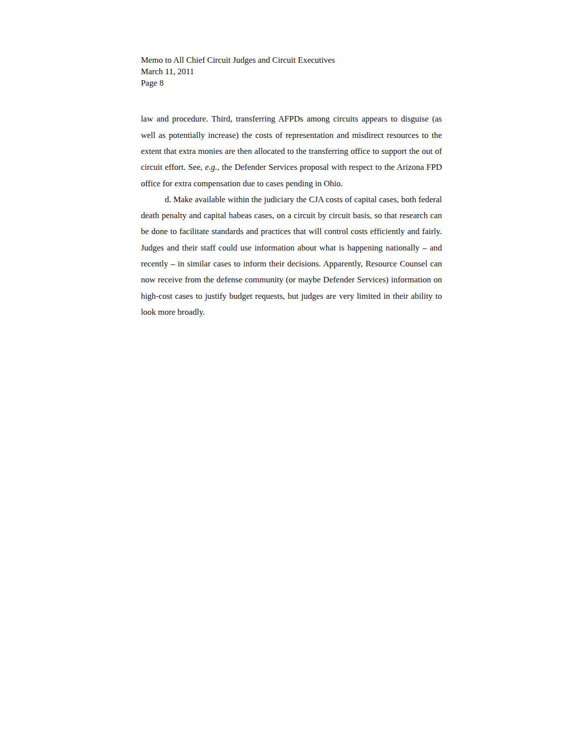Memo to All Chief Circuit Judges and Circuit Executives
March 11, 2011
Page 8
law and procedure. Third, transferring AFPDs among circuits appears to disguise (as well as potentially increase) the costs of representation and misdirect resources to the extent that extra monies are then allocated to the transferring office to support the out of circuit effort. See, e.g., the Defender Services proposal with respect to the Arizona FPD office for extra compensation due to cases pending in Ohio.
d. Make available within the judiciary the CJA costs of capital cases, both federal death penalty and capital habeas cases, on a circuit by circuit basis, so that research can be done to facilitate standards and practices that will control costs efficiently and fairly. Judges and their staff could use information about what is happening nationally – and recently – in similar cases to inform their decisions. Apparently, Resource Counsel can now receive from the defense community (or maybe Defender Services) information on high-cost cases to justify budget requests, but judges are very limited in their ability to look more broadly.